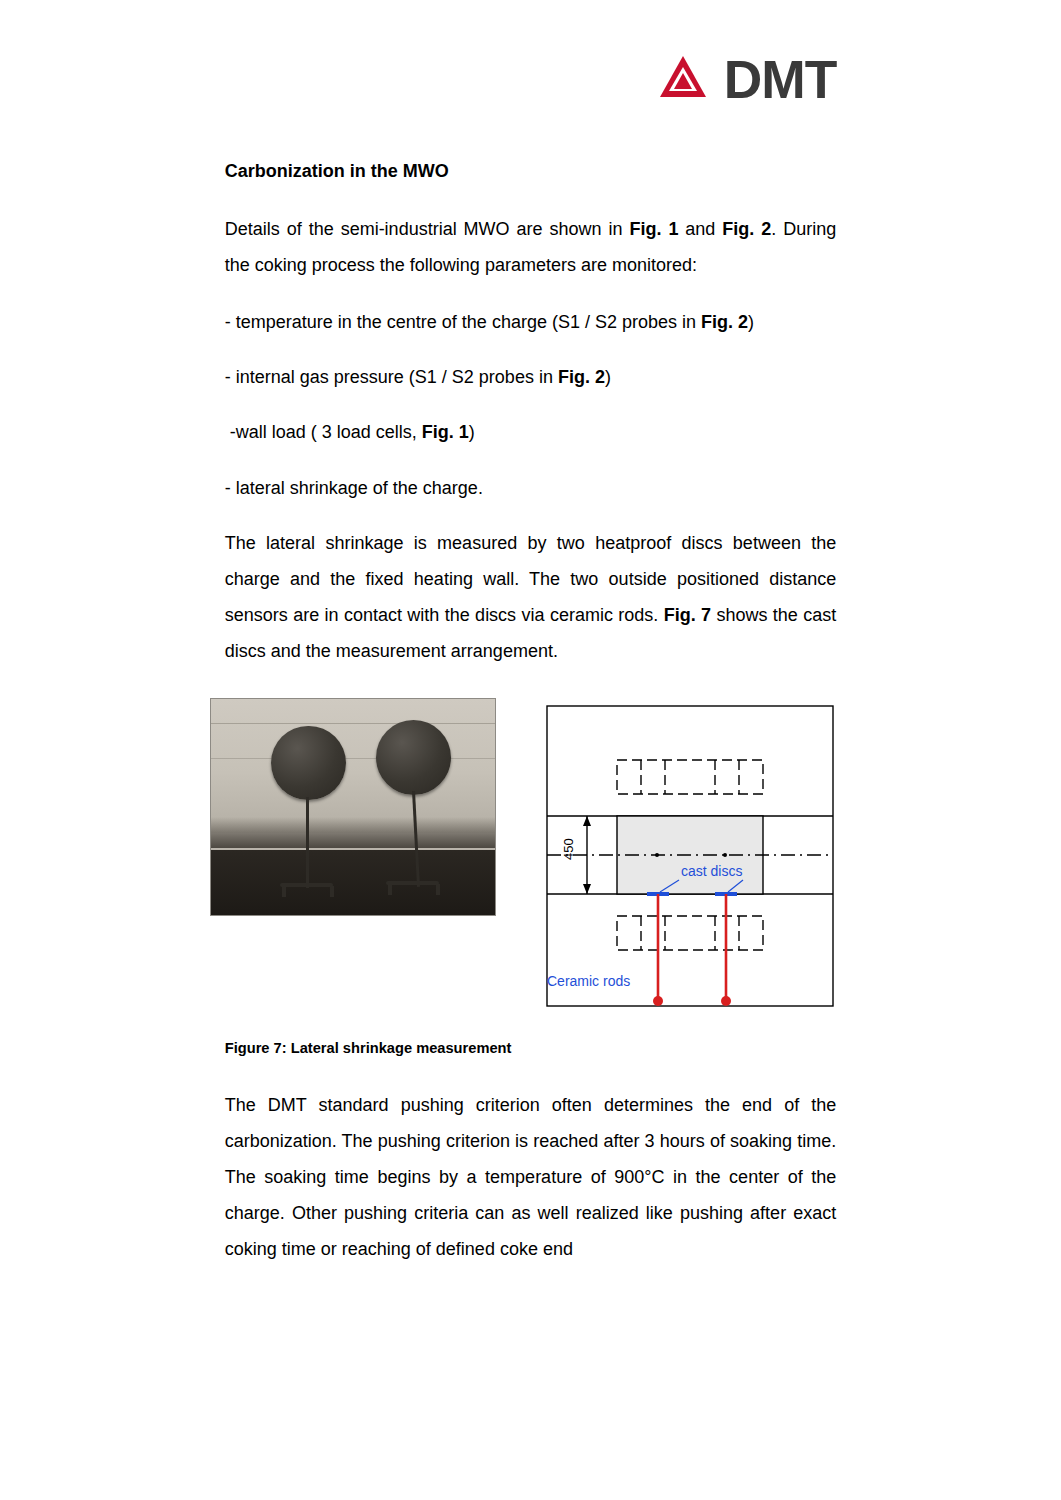DMT
Carbonization in the MWO
Details of the semi-industrial MWO are shown in Fig. 1 and Fig. 2. During the coking process the following parameters are monitored:
- temperature in the centre of the charge (S1 / S2 probes in Fig. 2)
- internal gas pressure (S1 / S2 probes in Fig. 2)
-wall load ( 3 load cells, Fig. 1)
- lateral shrinkage of the charge.
The lateral shrinkage is measured by two heatproof discs between the charge and the fixed heating wall. The two outside positioned distance sensors are in contact with the discs via ceramic rods. Fig. 7 shows the cast discs and the measurement arrangement.
450 cast discs Ceramic rods
Figure 7: Lateral shrinkage measurement
The DMT standard pushing criterion often determines the end of the carbonization. The pushing criterion is reached after 3 hours of soaking time. The soaking time begins by a temperature of 900°C in the center of the charge. Other pushing criteria can as well realized like pushing after exact coking time or reaching of defined coke end